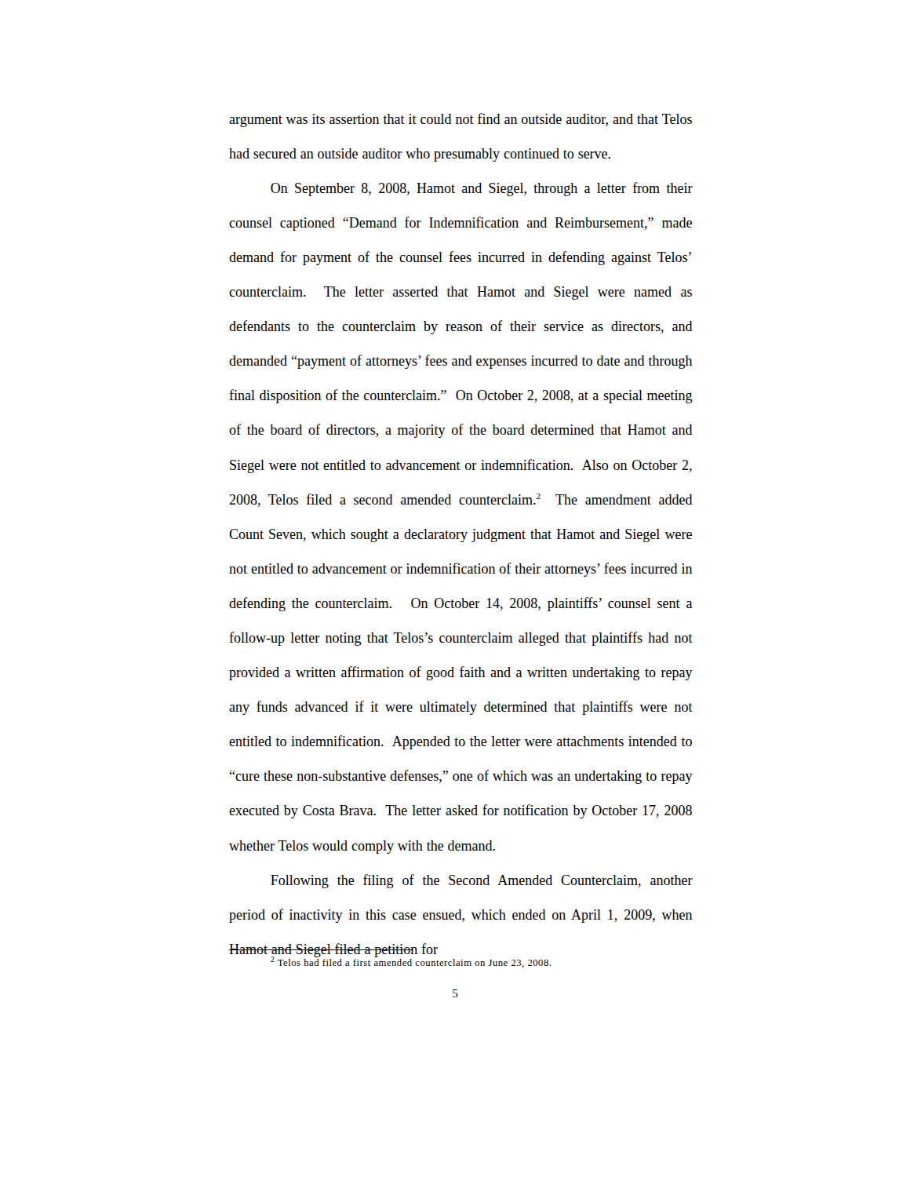argument was its assertion that it could not find an outside auditor, and that Telos had secured an outside auditor who presumably continued to serve.
On September 8, 2008, Hamot and Siegel, through a letter from their counsel captioned “Demand for Indemnification and Reimbursement,” made demand for payment of the counsel fees incurred in defending against Telos’ counterclaim. The letter asserted that Hamot and Siegel were named as defendants to the counterclaim by reason of their service as directors, and demanded “payment of attorneys’ fees and expenses incurred to date and through final disposition of the counterclaim.” On October 2, 2008, at a special meeting of the board of directors, a majority of the board determined that Hamot and Siegel were not entitled to advancement or indemnification. Also on October 2, 2008, Telos filed a second amended counterclaim.2 The amendment added Count Seven, which sought a declaratory judgment that Hamot and Siegel were not entitled to advancement or indemnification of their attorneys’ fees incurred in defending the counterclaim. On October 14, 2008, plaintiffs’ counsel sent a follow-up letter noting that Telos’s counterclaim alleged that plaintiffs had not provided a written affirmation of good faith and a written undertaking to repay any funds advanced if it were ultimately determined that plaintiffs were not entitled to indemnification. Appended to the letter were attachments intended to “cure these non-substantive defenses,” one of which was an undertaking to repay executed by Costa Brava. The letter asked for notification by October 17, 2008 whether Telos would comply with the demand.
Following the filing of the Second Amended Counterclaim, another period of inactivity in this case ensued, which ended on April 1, 2009, when Hamot and Siegel filed a petition for
2 Telos had filed a first amended counterclaim on June 23, 2008.
5